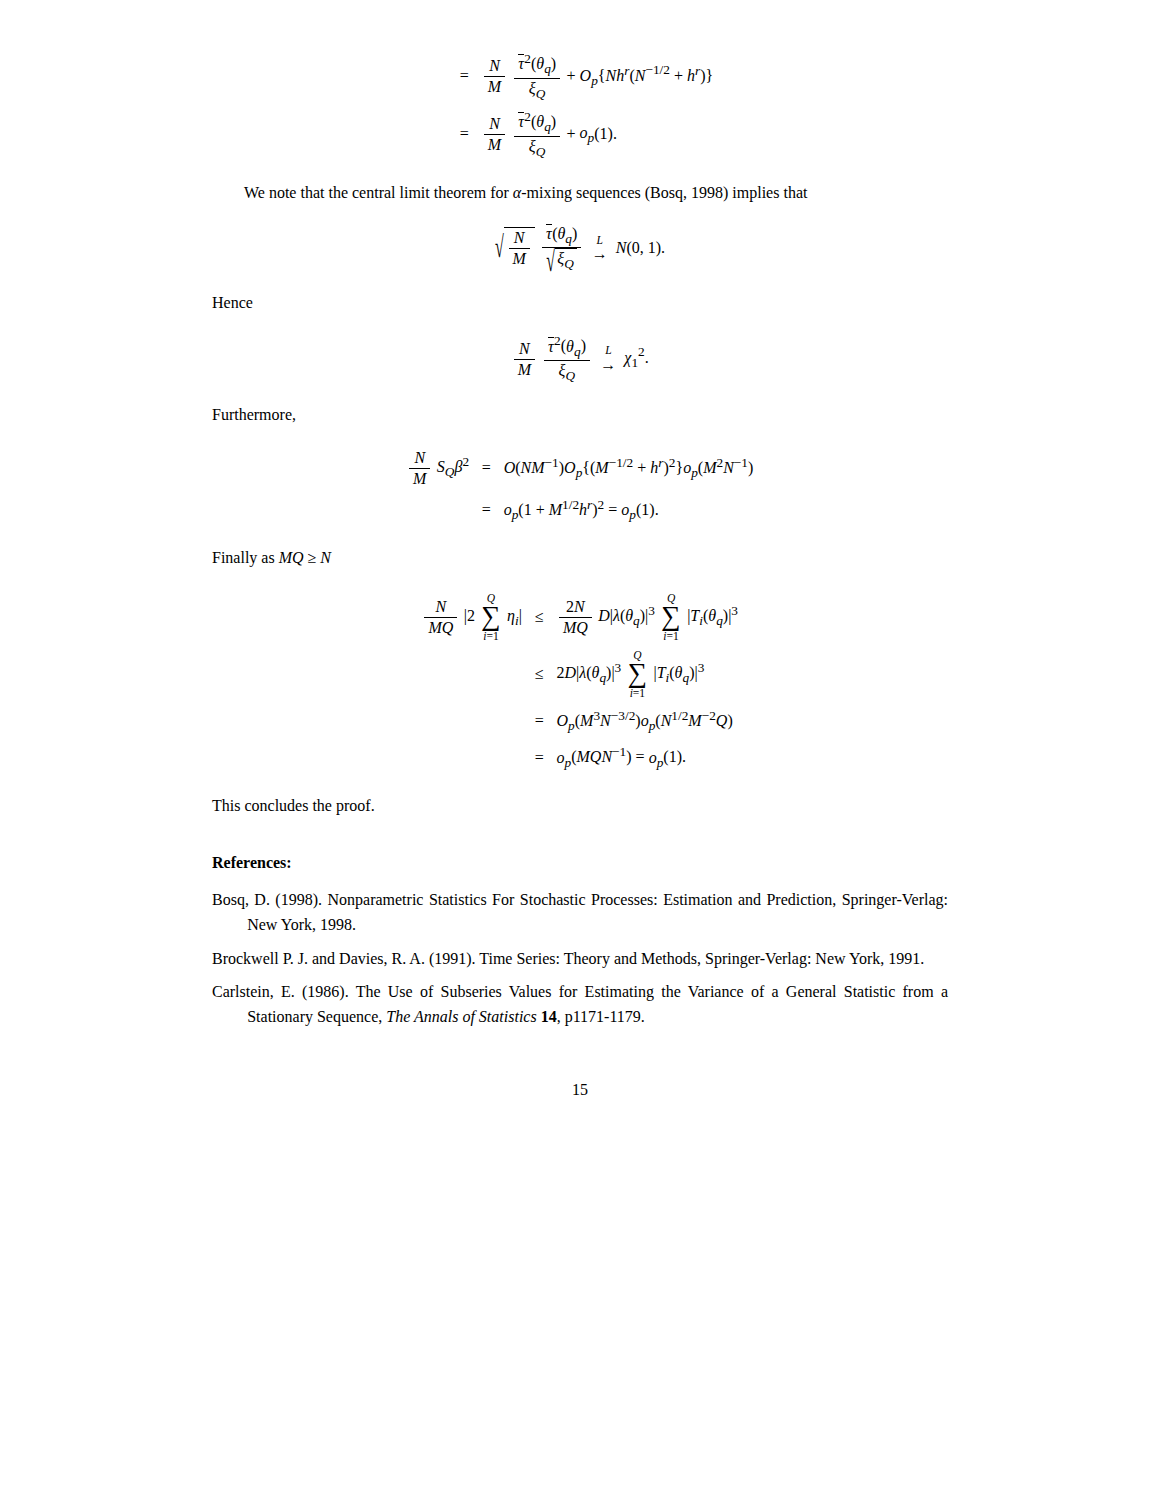| | = | N M τ 2 ( θ q ) ξ Q + O p { Nh r ( N −1/2 + h r )} |
| | = | N M τ 2 ( θ q ) ξ Q + o p (1). |
We note that the central limit theorem for α-mixing sequences (Bosq, 1998) implies that
NM τ(θq) ξQ L→ N(0, 1).
Hence
NM τ2(θq) ξQ L→ χ12.
Furthermore,
| N M S Q β 2 | = | O ( NM −1 ) O p {( M −1/2 + h r ) 2 } o p ( M 2 N −1 ) |
| | = | o p (1 + M 1/2 h r ) 2 = o p (1). |
Finally as MQ ≥ N
| N MQ /2 Q ∑ i =1 η i / | ≤ | 2 N MQ D / λ ( θ q )/ 3 Q ∑ i =1 / T i ( θ q )/ 3 |
| | ≤ | 2 D / λ ( θ q )/ 3 Q ∑ i =1 / T i ( θ q )/ 3 |
| | = | O p ( M 3 N −3/2 ) o p ( N 1/2 M −2 Q ) |
| | = | o p ( MQN −1 ) = o p (1). |
This concludes the proof.
References:
Bosq, D. (1998). Nonparametric Statistics For Stochastic Processes: Estimation and Prediction, Springer-Verlag: New York, 1998.
Brockwell P. J. and Davies, R. A. (1991). Time Series: Theory and Methods, Springer-Verlag: New York, 1991.
Carlstein, E. (1986). The Use of Subseries Values for Estimating the Variance of a General Statistic from a Stationary Sequence, The Annals of Statistics 14, p1171-1179.
15